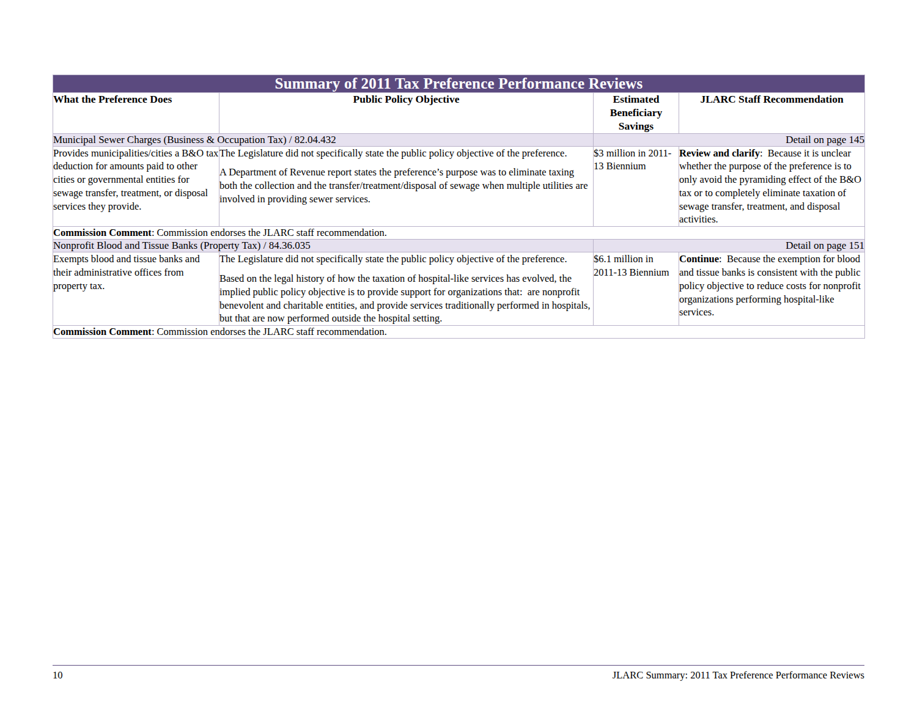| Summary of 2011 Tax Preference Performance Reviews |
| What the Preference Does | Public Policy Objective | Estimated Beneficiary Savings | JLARC Staff Recommendation |
| Municipal Sewer Charges (Business & Occupation Tax) / 82.04.432 | Detail on page 145 |
| Provides municipalities/cities a B&O tax deduction for amounts paid to other cities or governmental entities for sewage transfer, treatment, or disposal services they provide. | The Legislature did not specifically state the public policy objective of the preference. A Department of Revenue report states the preference’s purpose was to eliminate taxing both the collection and the transfer/treatment/disposal of sewage when multiple utilities are involved in providing sewer services. | $3 million in 2011-13 Biennium | Review and clarify : Because it is unclear whether the purpose of the preference is to only avoid the pyramiding effect of the B&O tax or to completely eliminate taxation of sewage transfer, treatment, and disposal activities. |
| Commission Comment : Commission endorses the JLARC staff recommendation. |
| Nonprofit Blood and Tissue Banks (Property Tax) / 84.36.035 | Detail on page 151 |
| Exempts blood and tissue banks and their administrative offices from property tax. | The Legislature did not specifically state the public policy objective of the preference. Based on the legal history of how the taxation of hospital-like services has evolved, the implied public policy objective is to provide support for organizations that: are nonprofit benevolent and charitable entities, and provide services traditionally performed in hospitals, but that are now performed outside the hospital setting. | $6.1 million in 2011-13 Biennium | Continue : Because the exemption for blood and tissue banks is consistent with the public policy objective to reduce costs for nonprofit organizations performing hospital-like services. |
| Commission Comment : Commission endorses the JLARC staff recommendation. |
10
JLARC Summary: 2011 Tax Preference Performance Reviews